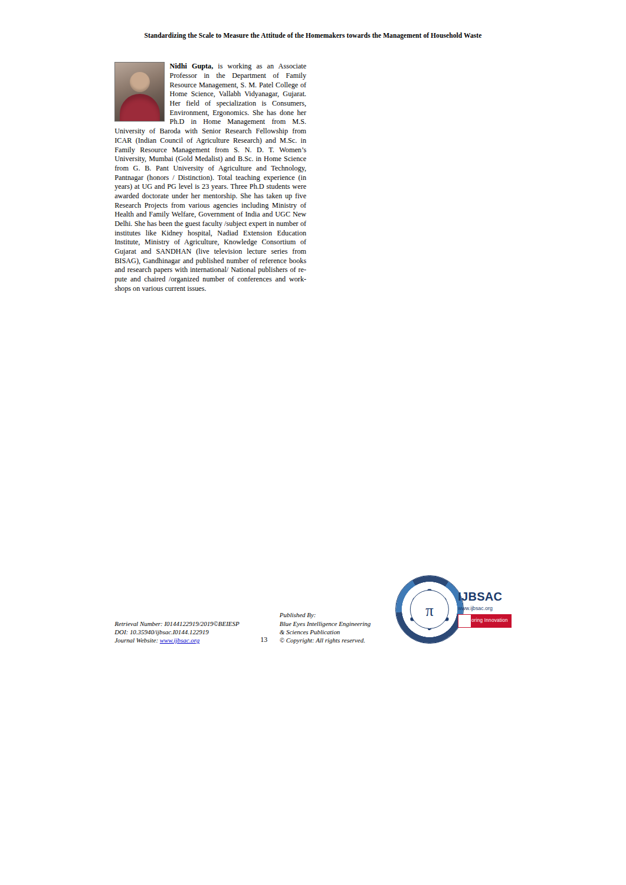Standardizing the Scale to Measure the Attitude of the Homemakers towards the Management of Household Waste
Nidhi Gupta, is working as an Associate Professor in the Department of Family Resource Management, S. M. Patel College of Home Science, Vallabh Vidyanagar, Gujarat. Her field of specialization is Consumers, Environment, Ergonomics. She has done her Ph.D in Home Management from M.S. University of Baroda with Senior Research Fellowship from ICAR (Indian Council of Agriculture Research) and M.Sc. in Family Resource Management from S. N. D. T. Women’s University, Mumbai (Gold Medalist) and B.Sc. in Home Science from G. B. Pant University of Agriculture and Technology, Pantnagar (honors / Distinction). Total teaching experience (in years) at UG and PG level is 23 years. Three Ph.D students were awarded doctorate under her mentorship. She has taken up five Research Projects from various agencies including Ministry of Health and Family Welfare, Government of India and UGC New Delhi. She has been the guest faculty /subject expert in number of institutes like Kidney hospital, Nadiad Extension Education Institute, Ministry of Agriculture, Knowledge Consortium of Gujarat and SANDHAN (live television lecture series from BISAG), Gandhinagar and published number of reference books and research papers with international/ National publishers of repute and chaired /organized number of conferences and workshops on various current issues.
Retrieval Number: I0144122919/2019©BEIESP
DOI: 10.35940/ijbsac.I0144.122919
Journal Website: www.ijbsac.org
13
Published By: Blue Eyes Intelligence Engineering & Sciences Publication © Copyright: All rights reserved.
π
IJBSAC
www.ijbsac.org
Exploring Innovation